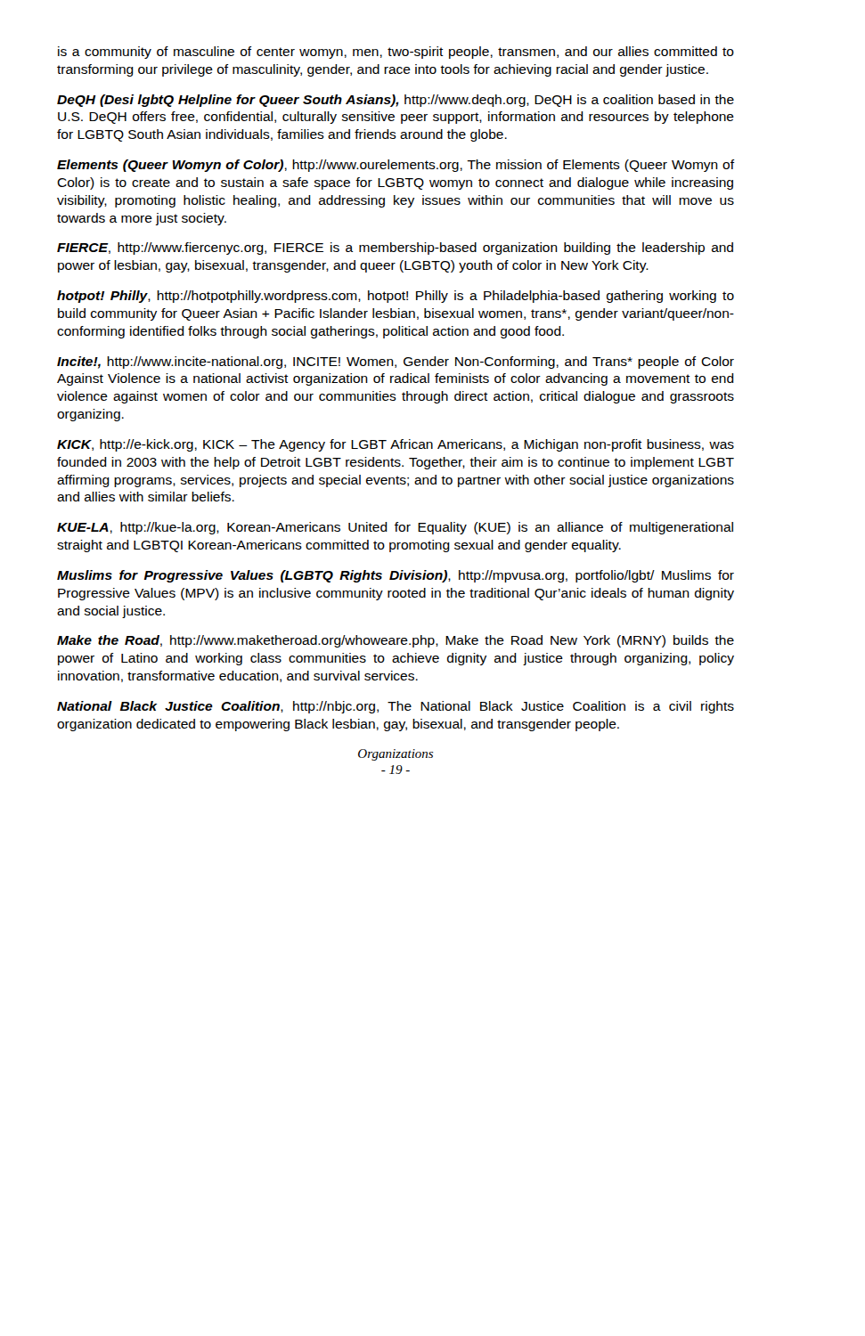is a community of masculine of center womyn, men, two-spirit people, transmen, and our allies committed to transforming our privilege of masculinity, gender, and race into tools for achieving racial and gender justice.
DeQH (Desi lgbtQ Helpline for Queer South Asians), http://www.deqh.org, DeQH is a coalition based in the U.S. DeQH offers free, confidential, culturally sensitive peer support, information and resources by telephone for LGBTQ South Asian individuals, families and friends around the globe.
Elements (Queer Womyn of Color), http://www.ourelements.org, The mission of Elements (Queer Womyn of Color) is to create and to sustain a safe space for LGBTQ womyn to connect and dialogue while increasing visibility, promoting holistic healing, and addressing key issues within our communities that will move us towards a more just society.
FIERCE, http://www.fiercenyc.org, FIERCE is a membership-based organization building the leadership and power of lesbian, gay, bisexual, transgender, and queer (LGBTQ) youth of color in New York City.
hotpot! Philly, http://hotpotphilly.wordpress.com, hotpot! Philly is a Philadelphia-based gathering working to build community for Queer Asian + Pacific Islander lesbian, bisexual women, trans*, gender variant/queer/non-conforming identified folks through social gatherings, political action and good food.
Incite!, http://www.incite-national.org, INCITE! Women, Gender Non-Conforming, and Trans* people of Color Against Violence is a national activist organization of radical feminists of color advancing a movement to end violence against women of color and our communities through direct action, critical dialogue and grassroots organizing.
KICK, http://e-kick.org, KICK – The Agency for LGBT African Americans, a Michigan non-profit business, was founded in 2003 with the help of Detroit LGBT residents. Together, their aim is to continue to implement LGBT affirming programs, services, projects and special events; and to partner with other social justice organizations and allies with similar beliefs.
KUE-LA, http://kue-la.org, Korean-Americans United for Equality (KUE) is an alliance of multigenerational straight and LGBTQI Korean-Americans committed to promoting sexual and gender equality.
Muslims for Progressive Values (LGBTQ Rights Division), http://mpvusa.org, portfolio/lgbt/ Muslims for Progressive Values (MPV) is an inclusive community rooted in the traditional Qur’anic ideals of human dignity and social justice.
Make the Road, http://www.maketheroad.org/whoweare.php, Make the Road New York (MRNY) builds the power of Latino and working class communities to achieve dignity and justice through organizing, policy innovation, transformative education, and survival services.
National Black Justice Coalition, http://nbjc.org, The National Black Justice Coalition is a civil rights organization dedicated to empowering Black lesbian, gay, bisexual, and transgender people.
Organizations
- 19 -